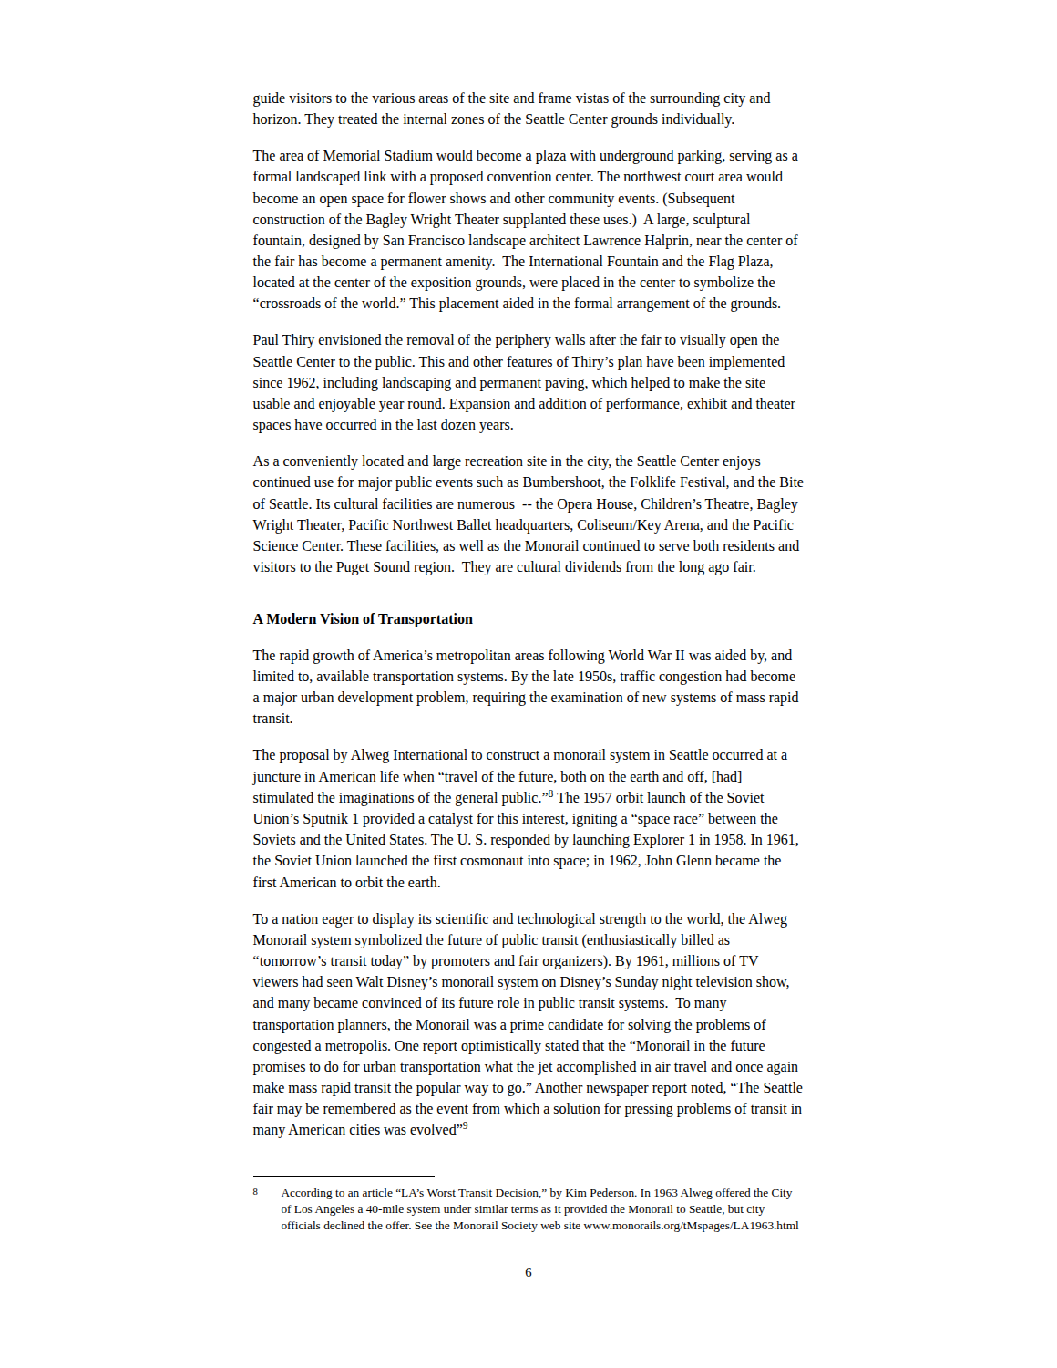guide visitors to the various areas of the site and frame vistas of the surrounding city and horizon. They treated the internal zones of the Seattle Center grounds individually.
The area of Memorial Stadium would become a plaza with underground parking, serving as a formal landscaped link with a proposed convention center. The northwest court area would become an open space for flower shows and other community events. (Subsequent construction of the Bagley Wright Theater supplanted these uses.) A large, sculptural fountain, designed by San Francisco landscape architect Lawrence Halprin, near the center of the fair has become a permanent amenity. The International Fountain and the Flag Plaza, located at the center of the exposition grounds, were placed in the center to symbolize the “crossroads of the world.” This placement aided in the formal arrangement of the grounds.
Paul Thiry envisioned the removal of the periphery walls after the fair to visually open the Seattle Center to the public. This and other features of Thiry’s plan have been implemented since 1962, including landscaping and permanent paving, which helped to make the site usable and enjoyable year round. Expansion and addition of performance, exhibit and theater spaces have occurred in the last dozen years.
As a conveniently located and large recreation site in the city, the Seattle Center enjoys continued use for major public events such as Bumbershoot, the Folklife Festival, and the Bite of Seattle. Its cultural facilities are numerous -- the Opera House, Children’s Theatre, Bagley Wright Theater, Pacific Northwest Ballet headquarters, Coliseum/Key Arena, and the Pacific Science Center. These facilities, as well as the Monorail continued to serve both residents and visitors to the Puget Sound region. They are cultural dividends from the long ago fair.
A Modern Vision of Transportation
The rapid growth of America’s metropolitan areas following World War II was aided by, and limited to, available transportation systems. By the late 1950s, traffic congestion had become a major urban development problem, requiring the examination of new systems of mass rapid transit.
The proposal by Alweg International to construct a monorail system in Seattle occurred at a juncture in American life when “travel of the future, both on the earth and off, [had] stimulated the imaginations of the general public.”8 The 1957 orbit launch of the Soviet Union’s Sputnik 1 provided a catalyst for this interest, igniting a “space race” between the Soviets and the United States. The U. S. responded by launching Explorer 1 in 1958. In 1961, the Soviet Union launched the first cosmonaut into space; in 1962, John Glenn became the first American to orbit the earth.
To a nation eager to display its scientific and technological strength to the world, the Alweg Monorail system symbolized the future of public transit (enthusiastically billed as “tomorrow’s transit today” by promoters and fair organizers). By 1961, millions of TV viewers had seen Walt Disney’s monorail system on Disney’s Sunday night television show, and many became convinced of its future role in public transit systems. To many transportation planners, the Monorail was a prime candidate for solving the problems of congested a metropolis. One report optimistically stated that the “Monorail in the future promises to do for urban transportation what the jet accomplished in air travel and once again make mass rapid transit the popular way to go.” Another newspaper report noted, “The Seattle fair may be remembered as the event from which a solution for pressing problems of transit in many American cities was evolved”9
8
According to an article “LA’s Worst Transit Decision,” by Kim Pederson. In 1963 Alweg offered the City of Los Angeles a 40-mile system under similar terms as it provided the Monorail to Seattle, but city officials declined the offer. See the Monorail Society web site www.monorails.org/tMspages/LA1963.html
6